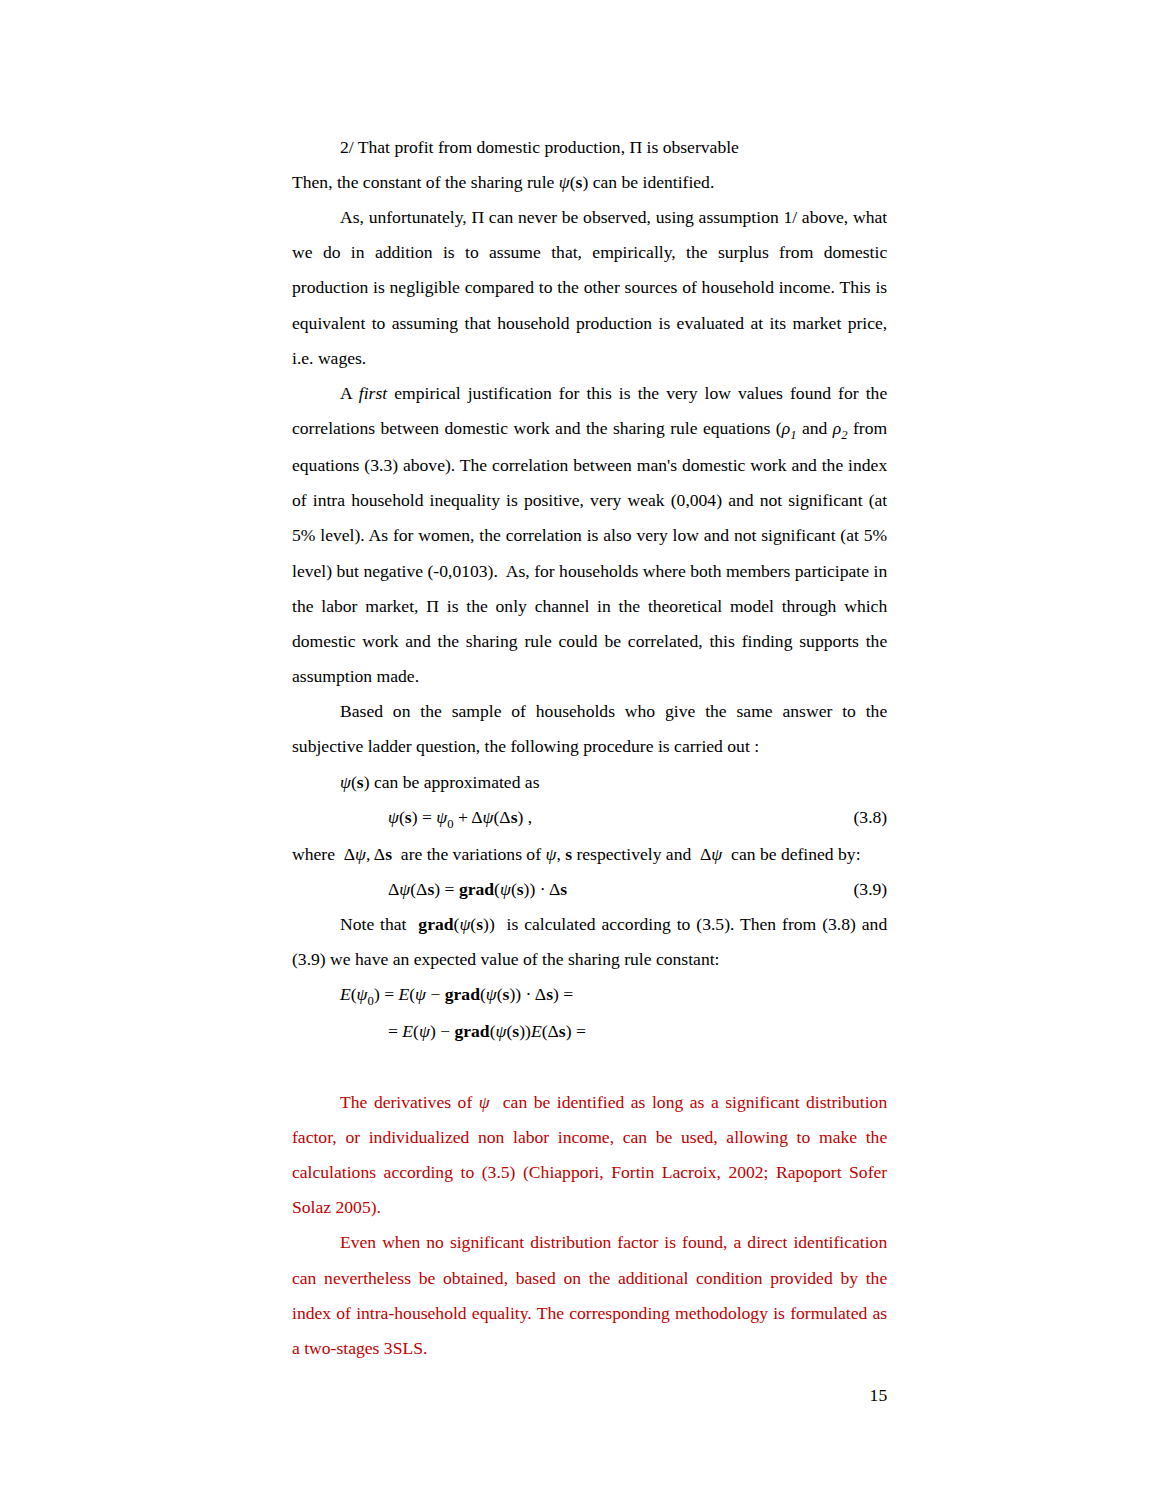2/ That profit from domestic production, Π is observable
Then, the constant of the sharing rule ψ(s) can be identified.
As, unfortunately, Π can never be observed, using assumption 1/ above, what we do in addition is to assume that, empirically, the surplus from domestic production is negligible compared to the other sources of household income. This is equivalent to assuming that household production is evaluated at its market price, i.e. wages.
A first empirical justification for this is the very low values found for the correlations between domestic work and the sharing rule equations (ρ1 and ρ2 from equations (3.3) above). The correlation between man's domestic work and the index of intra household inequality is positive, very weak (0,004) and not significant (at 5% level). As for women, the correlation is also very low and not significant (at 5% level) but negative (-0,0103). As, for households where both members participate in the labor market, Π is the only channel in the theoretical model through which domestic work and the sharing rule could be correlated, this finding supports the assumption made.
Based on the sample of households who give the same answer to the subjective ladder question, the following procedure is carried out :
ψ(s) can be approximated as
ψ(s) = ψ 0 + Δψ(Δs) ,
(3.8)
where Δψ, Δs are the variations of ψ, s respectively and Δψ can be defined by:
Δψ(Δs) = grad(ψ(s)) · Δs
(3.9)
Note that grad(ψ(s)) is calculated according to (3.5). Then from (3.8) and (3.9) we have an expected value of the sharing rule constant:
E(ψ 0) = E(ψ − grad(ψ(s)) · Δs) =
= E(ψ) − grad(ψ(s))E(Δs) =
The derivatives of ψ can be identified as long as a significant distribution factor, or individualized non labor income, can be used, allowing to make the calculations according to (3.5) (Chiappori, Fortin Lacroix, 2002; Rapoport Sofer Solaz 2005).
Even when no significant distribution factor is found, a direct identification can nevertheless be obtained, based on the additional condition provided by the index of intra-household equality. The corresponding methodology is formulated as a two-stages 3SLS.
15